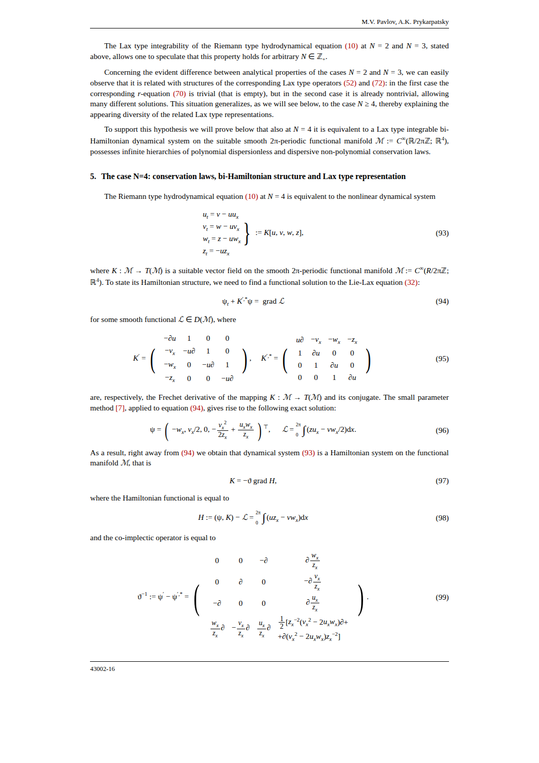M.V. Pavlov, A.K. Prykarpatsky
The Lax type integrability of the Riemann type hydrodynamical equation (10) at N = 2 and N = 3, stated above, allows one to speculate that this property holds for arbitrary N ∈ ℤ+.
Concerning the evident difference between analytical properties of the cases N = 2 and N = 3, we can easily observe that it is related with structures of the corresponding Lax type operators (52) and (72): in the first case the corresponding r-equation (70) is trivial (that is empty), but in the second case it is already nontrivial, allowing many different solutions. This situation generalizes, as we will see below, to the case N ≥ 4, thereby explaining the appearing diversity of the related Lax type representations.
To support this hypothesis we will prove below that also at N = 4 it is equivalent to a Lax type integrable bi-Hamiltonian dynamical system on the suitable smooth 2π-periodic functional manifold ℳ := C∞(ℝ/2πℤ; ℝ4), possesses infinite hierarchies of polynomial dispersionless and dispersive non-polynomial conservation laws.
5. The case N=4: conservation laws, bi-Hamiltonian structure and Lax type representation
The Riemann type hydrodynamical equation (10) at N = 4 is equivalent to the nonlinear dynamical system
ut = v − uux
vt = w − uvx
wt = z − uwx
zt = −uzx
} := K[u, v, w, z],
(93)
where K : ℳ → T(ℳ) is a suitable vector field on the smooth 2π-periodic functional manifold ℳ := C∞(R/2πℤ; ℝ4). To state its Hamiltonian structure, we need to find a functional solution to the Lie-Lax equation (32):
ψt + K′,*ψ = grad ℒ
(94)
for some smooth functional ℒ ∈ D(ℳ), where
K′ = (
| −∂ u | 1 | 0 | 0 |
| − v x | − u ∂ | 1 | 0 |
| − w x | 0 | − u ∂ | 1 |
| − z x | 0 | 0 | − u ∂ |
), K′,* = (
| u ∂ | − v x | − w x | − z x |
| 1 | ∂ u | 0 | 0 |
| 0 | 1 | ∂ u | 0 |
| 0 | 0 | 1 | ∂ u |
)
(95)
are, respectively, the Frechet derivative of the mapping K : ℳ → T(ℳ) and its conjugate. The small parameter method [7], applied to equation (94), gives rise to the following exact solution:
ψ = ( −wx, vx/2, 0, −vx22zx + uxwx zx )⊤, ℒ = 2π
0∫(zux − vwx/2)dx.
(96)
As a result, right away from (94) we obtain that dynamical system (93) is a Hamiltonian system on the functional manifold ℳ, that is
K = −ϑ grad H,
(97)
where the Hamiltonian functional is equal to
H := (ψ, K) − ℒ = 2π
0∫(uzx − vwx)dx
(98)
and the co-implectic operator is equal to
ϑ−1 := ψ′ − ψ′,* = (
| 0 | 0 | −∂ | ∂ w x z x |
| 0 | ∂ | 0 | −∂ v x z x |
| −∂ | 0 | 0 | ∂ u x z x |
| w x z x ∂ | − v x z x ∂ | u x z x ∂ | 1 2 [ z x −2 ( v x 2 − 2 u x w x )∂+ +∂( v x 2 − 2 u x w x ) z x −2 ] |
).
(99)
43002-16